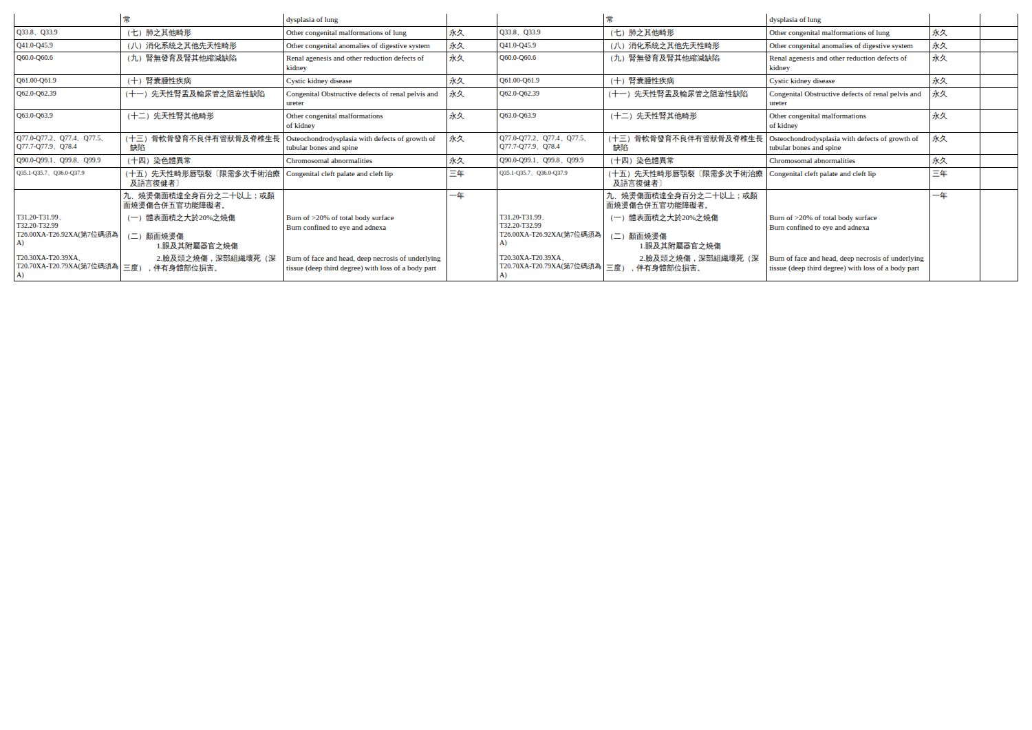| | 常 | dysplasia of lung | | | 常 | dysplasia of lung | | |
| Q33.8、Q33.9 | （七）肺之其他畸形 | Other congenital malformations of lung | 永久 | Q33.8、Q33.9 | （七）肺之其他畸形 | Other congenital malformations of lung | 永久 | |
| Q41.0-Q45.9 | （八）消化系統之其他先天性畸形 | Other congenital anomalies of digestive system | 永久 | Q41.0-Q45.9 | （八）消化系統之其他先天性畸形 | Other congenital anomalies of digestive system | 永久 | |
| Q60.0-Q60.6 | （九）腎無發育及腎其他縮減缺陷 | Renal agenesis and other reduction defects of kidney | 永久 | Q60.0-Q60.6 | （九）腎無發育及腎其他縮減缺陷 | Renal agenesis and other reduction defects of kidney | 永久 | |
| Q61.00-Q61.9 | （十）腎囊腫性疾病 | Cystic kidney disease | 永久 | Q61.00-Q61.9 | （十）腎囊腫性疾病 | Cystic kidney disease | 永久 | |
| Q62.0-Q62.39 | （十一）先天性腎盂及輸尿管之阻塞性缺陷 | Congenital Obstructive defects of renal pelvis and ureter | 永久 | Q62.0-Q62.39 | （十一）先天性腎盂及輸尿管之阻塞性缺陷 | Congenital Obstructive defects of renal pelvis and ureter | 永久 | |
| Q63.0-Q63.9 | （十二）先天性腎其他畸形 | Other congenital malformations of kidney | 永久 | Q63.0-Q63.9 | （十二）先天性腎其他畸形 | Other congenital malformations of kidney | 永久 | |
| Q77.0-Q77.2、Q77.4、Q77.5、Q77.7-Q77.9、Q78.4 | （十三）骨軟骨發育不良伴有管狀骨及脊椎生長缺陷 | Osteochondrodysplasia with defects of growth of tubular bones and spine | 永久 | Q77.0-Q77.2、Q77.4、Q77.5、Q77.7-Q77.9、Q78.4 | （十三）骨軟骨發育不良伴有管狀骨及脊椎生長缺陷 | Osteochondrodysplasia with defects of growth of tubular bones and spine | 永久 | |
| Q90.0-Q99.1、Q99.8、Q99.9 | （十四）染色體異常 | Chromosomal abnormalities | 永久 | Q90.0-Q99.1、Q99.8、Q99.9 | （十四）染色體異常 | Chromosomal abnormalities | 永久 | |
| Q35.1-Q35.7、Q36.0-Q37.9 | （十五）先天性畸形唇顎裂〔限需多次手術治療及語言復健者〕 | Congenital cleft palate and cleft lip | 三年 | Q35.1-Q35.7、Q36.0-Q37.9 | （十五）先天性畸形唇顎裂〔限需多次手術治療及語言復健者〕 | Congenital cleft palate and cleft lip | 三年 | |
| | 九、燒燙傷面積達全身百分之二十以上；或顏面燒燙傷合併五官功能障礙者。 | | 一年 | | 九、燒燙傷面積達全身百分之二十以上；或顏面燒燙傷合併五官功能障礙者。 | | 一年 | |
| T31.20-T31.99、 T32.20-T32.99 T26.00XA-T26.92XA(第7位碼須為A) | （一）體表面積之大於20%之燒傷 （二）顏面燒燙傷 1.眼及其附屬器官之燒傷 | Burn of >20% of total body surface Burn confined to eye and adnexa | | T31.20-T31.99、 T32.20-T32.99 T26.00XA-T26.92XA(第7位碼須為A) | （一）體表面積之大於20%之燒傷 （二）顏面燒燙傷 1.眼及其附屬器官之燒傷 | Burn of >20% of total body surface Burn confined to eye and adnexa | | |
| T20.30XA-T20.39XA、 T20.70XA-T20.79XA(第7位碼須為A) | 2.臉及頭之燒傷，深部組織壞死（深三度），伴有身體部位損害。 | Burn of face and head, deep necrosis of underlying tissue (deep third degree) with loss of a body part | | T20.30XA-T20.39XA、 T20.70XA-T20.79XA(第7位碼須為A) | 2.臉及頭之燒傷，深部組織壞死（深三度），伴有身體部位損害。 | Burn of face and head, deep necrosis of underlying tissue (deep third degree) with loss of a body part | | |